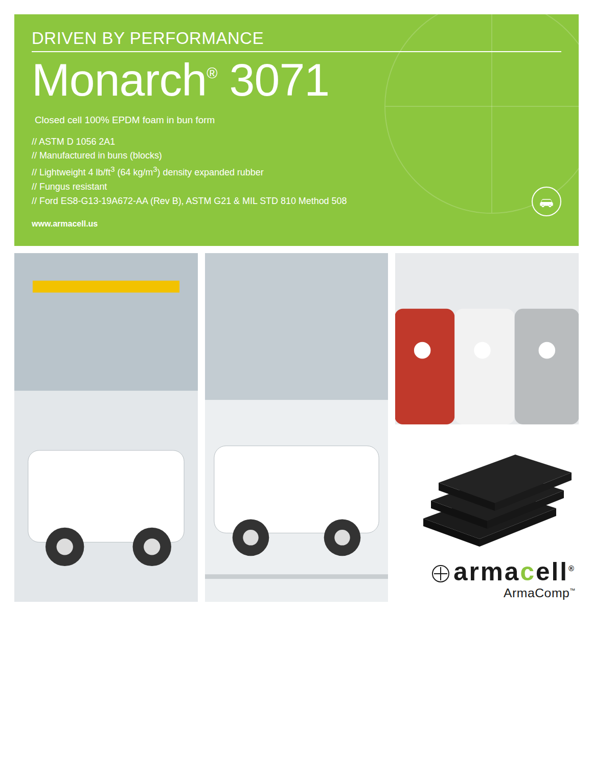Driven by performance
Monarch® 3071
Closed cell 100% EPDM foam in bun form
ASTM D 1056 2A1
Manufactured in buns (blocks)
Lightweight 4 lb/ft3 (64 kg/m3) density expanded rubber
Fungus resistant
Ford ES8-G13-19A672-AA (Rev B), ASTM G21 & MIL STD 810 Method 508
www.armacell.us
armacell®
ArmaComp™